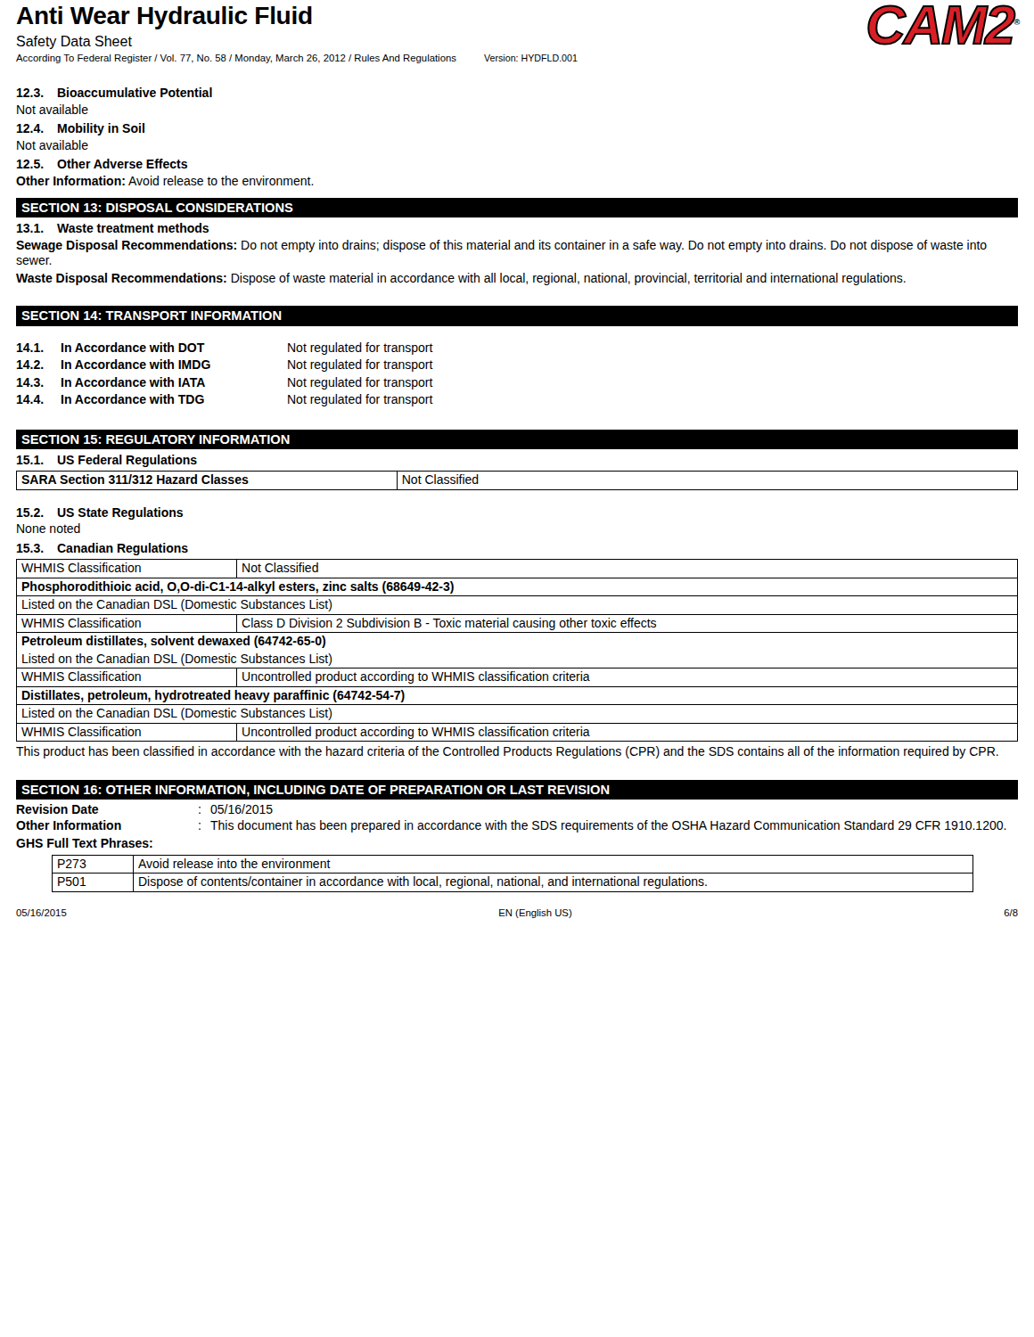CAM2®
Anti Wear Hydraulic Fluid
Safety Data Sheet
According To Federal Register / Vol. 77, No. 58 / Monday, March 26, 2012 / Rules And Regulations Version: HYDFLD.001
12.3. Bioaccumulative Potential
Not available
12.4. Mobility in Soil
Not available
12.5. Other Adverse Effects
Other Information: Avoid release to the environment.
SECTION 13: DISPOSAL CONSIDERATIONS
13.1. Waste treatment methods
Sewage Disposal Recommendations: Do not empty into drains; dispose of this material and its container in a safe way. Do not empty into drains. Do not dispose of waste into sewer.
Waste Disposal Recommendations: Dispose of waste material in accordance with all local, regional, national, provincial, territorial and international regulations.
SECTION 14: TRANSPORT INFORMATION
| 14.1. | In Accordance with DOT | Not regulated for transport |
| 14.2. | In Accordance with IMDG | Not regulated for transport |
| 14.3. | In Accordance with IATA | Not regulated for transport |
| 14.4. | In Accordance with TDG | Not regulated for transport |
SECTION 15: REGULATORY INFORMATION
15.1. US Federal Regulations
| SARA Section 311/312 Hazard Classes | Not Classified |
15.2. US State Regulations
None noted
15.3. Canadian Regulations
| WHMIS Classification | Not Classified |
| Phosphorodithioic acid, O,O-di-C1-14-alkyl esters, zinc salts (68649-42-3) |
| Listed on the Canadian DSL (Domestic Substances List) |
| WHMIS Classification | Class D Division 2 Subdivision B - Toxic material causing other toxic effects |
| Petroleum distillates, solvent dewaxed (64742-65-0) |
| Listed on the Canadian DSL (Domestic Substances List) |
| WHMIS Classification | Uncontrolled product according to WHMIS classification criteria |
| Distillates, petroleum, hydrotreated heavy paraffinic (64742-54-7) |
| Listed on the Canadian DSL (Domestic Substances List) |
| WHMIS Classification | Uncontrolled product according to WHMIS classification criteria |
This product has been classified in accordance with the hazard criteria of the Controlled Products Regulations (CPR) and the SDS contains all of the information required by CPR.
SECTION 16: OTHER INFORMATION, INCLUDING DATE OF PREPARATION OR LAST REVISION
| Revision Date | : | 05/16/2015 |
| Other Information | : | This document has been prepared in accordance with the SDS requirements of the OSHA Hazard Communication Standard 29 CFR 1910.1200. |
GHS Full Text Phrases:
| P273 | Avoid release into the environment |
| P501 | Dispose of contents/container in accordance with local, regional, national, and international regulations. |
05/16/2015 EN (English US) 6/8